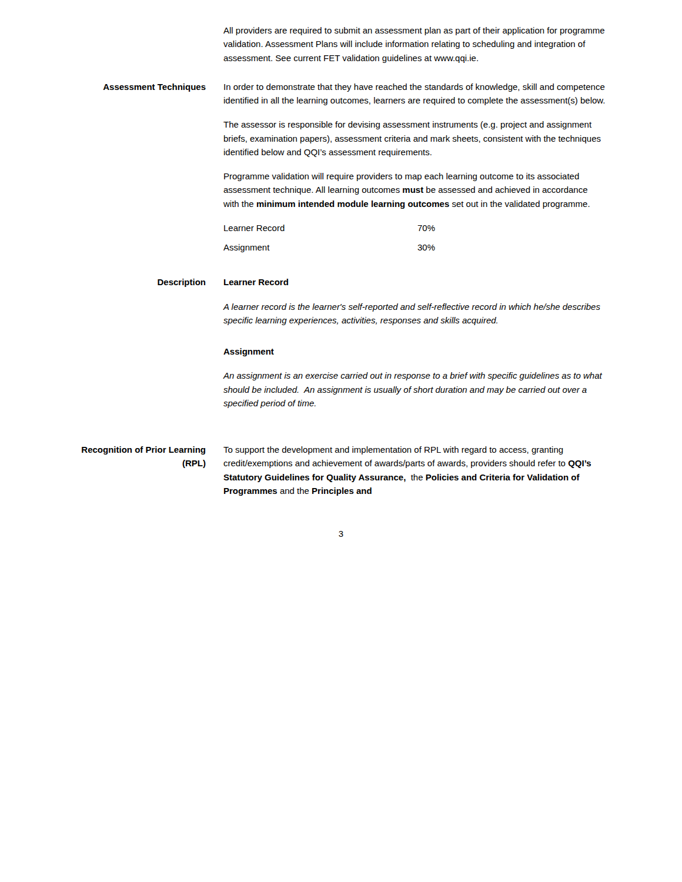All providers are required to submit an assessment plan as part of their application for programme validation. Assessment Plans will include information relating to scheduling and integration of assessment. See current FET validation guidelines at www.qqi.ie.
Assessment Techniques
In order to demonstrate that they have reached the standards of knowledge, skill and competence identified in all the learning outcomes, learners are required to complete the assessment(s) below.
The assessor is responsible for devising assessment instruments (e.g. project and assignment briefs, examination papers), assessment criteria and mark sheets, consistent with the techniques identified below and QQI’s assessment requirements.
Programme validation will require providers to map each learning outcome to its associated assessment technique. All learning outcomes must be assessed and achieved in accordance with the minimum intended module learning outcomes set out in the validated programme.
Learner Record 70%
Assignment 30%
Description
Learner Record
A learner record is the learner's self-reported and self-reflective record in which he/she describes specific learning experiences, activities, responses and skills acquired.
Assignment
An assignment is an exercise carried out in response to a brief with specific guidelines as to what should be included. An assignment is usually of short duration and may be carried out over a specified period of time.
Recognition of Prior Learning (RPL)
To support the development and implementation of RPL with regard to access, granting credit/exemptions and achievement of awards/parts of awards, providers should refer to QQI’s Statutory Guidelines for Quality Assurance, the Policies and Criteria for Validation of Programmes and the Principles and
3